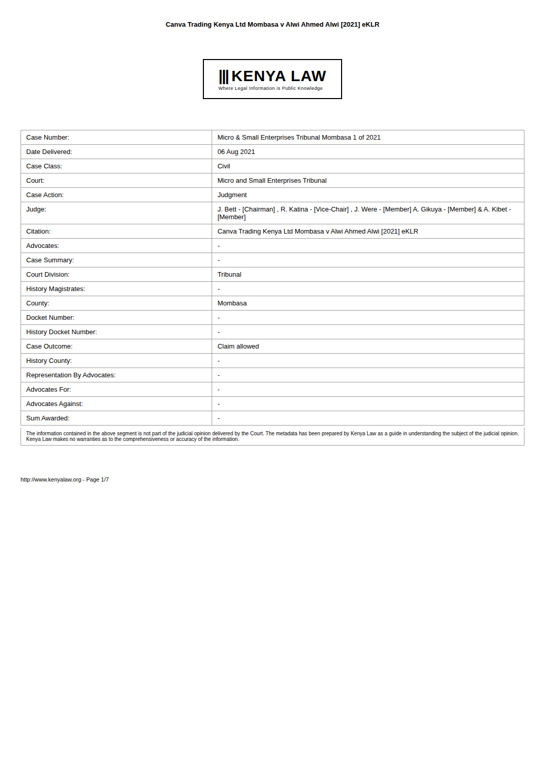Canva Trading Kenya Ltd Mombasa v Alwi Ahmed Alwi [2021] eKLR
|||KENYA LAW
Where Legal Information is Public Knowledge
| Case Number: | Micro & Small Enterprises Tribunal Mombasa 1 of 2021 |
| Date Delivered: | 06 Aug 2021 |
| Case Class: | Civil |
| Court: | Micro and Small Enterprises Tribunal |
| Case Action: | Judgment |
| Judge: | J. Bett - [Chairman] , R. Katina - [Vice-Chair] , J. Were - [Member] A. Gikuya - [Member] & A. Kibet - [Member] |
| Citation: | Canva Trading Kenya Ltd Mombasa v Alwi Ahmed Alwi [2021] eKLR |
| Advocates: | - |
| Case Summary: | - |
| Court Division: | Tribunal |
| History Magistrates: | - |
| County: | Mombasa |
| Docket Number: | - |
| History Docket Number: | - |
| Case Outcome: | Claim allowed |
| History County: | - |
| Representation By Advocates: | - |
| Advocates For: | - |
| Advocates Against: | - |
| Sum Awarded: | - |
The information contained in the above segment is not part of the judicial opinion delivered by the Court. The metadata has been prepared by Kenya Law as a guide in understanding the subject of the judicial opinion. Kenya Law makes no warranties as to the comprehensiveness or accuracy of the information.
http://www.kenyalaw.org - Page 1/7